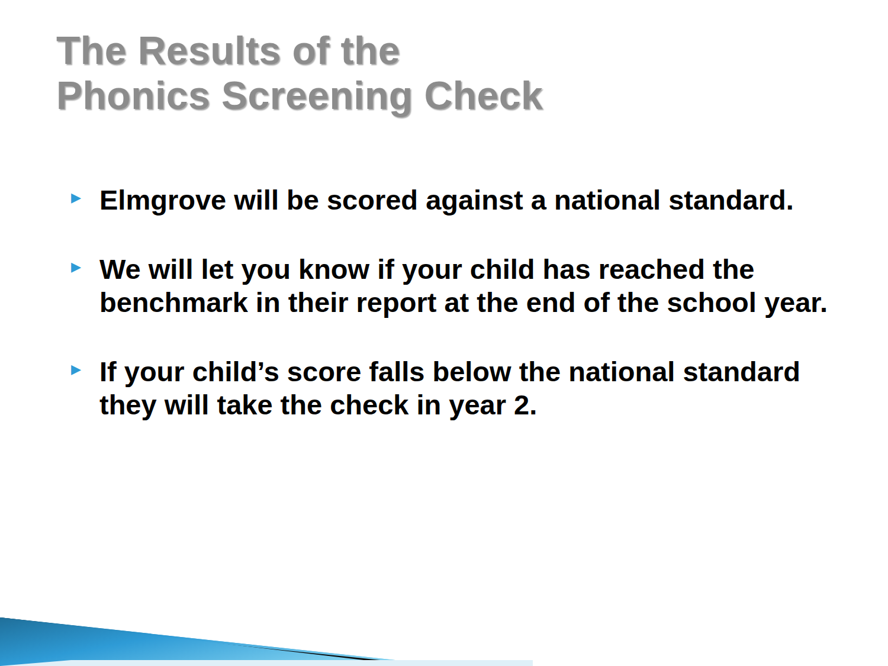The Results of the
Phonics Screening Check
Elmgrove will be scored against a national standard.
We will let you know if your child has reached the benchmark in their report at the end of the school year.
If your child’s score falls below the national standard they will take the check in year 2.